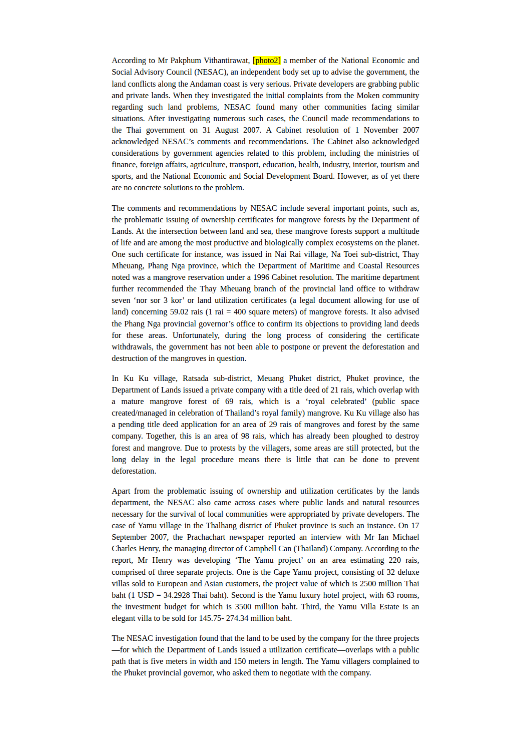According to Mr Pakphum Vithantirawat, [photo2] a member of the National Economic and Social Advisory Council (NESAC), an independent body set up to advise the government, the land conflicts along the Andaman coast is very serious. Private developers are grabbing public and private lands. When they investigated the initial complaints from the Moken community regarding such land problems, NESAC found many other communities facing similar situations. After investigating numerous such cases, the Council made recommendations to the Thai government on 31 August 2007. A Cabinet resolution of 1 November 2007 acknowledged NESAC’s comments and recommendations. The Cabinet also acknowledged considerations by government agencies related to this problem, including the ministries of finance, foreign affairs, agriculture, transport, education, health, industry, interior, tourism and sports, and the National Economic and Social Development Board. However, as of yet there are no concrete solutions to the problem.
The comments and recommendations by NESAC include several important points, such as, the problematic issuing of ownership certificates for mangrove forests by the Department of Lands. At the intersection between land and sea, these mangrove forests support a multitude of life and are among the most productive and biologically complex ecosystems on the planet. One such certificate for instance, was issued in Nai Rai village, Na Toei sub-district, Thay Mheuang, Phang Nga province, which the Department of Maritime and Coastal Resources noted was a mangrove reservation under a 1996 Cabinet resolution. The maritime department further recommended the Thay Mheuang branch of the provincial land office to withdraw seven ‘nor sor 3 kor’ or land utilization certificates (a legal document allowing for use of land) concerning 59.02 rais (1 rai = 400 square meters) of mangrove forests. It also advised the Phang Nga provincial governor’s office to confirm its objections to providing land deeds for these areas. Unfortunately, during the long process of considering the certificate withdrawals, the government has not been able to postpone or prevent the deforestation and destruction of the mangroves in question.
In Ku Ku village, Ratsada sub-district, Meuang Phuket district, Phuket province, the Department of Lands issued a private company with a title deed of 21 rais, which overlap with a mature mangrove forest of 69 rais, which is a ‘royal celebrated’ (public space created/managed in celebration of Thailand’s royal family) mangrove. Ku Ku village also has a pending title deed application for an area of 29 rais of mangroves and forest by the same company. Together, this is an area of 98 rais, which has already been ploughed to destroy forest and mangrove. Due to protests by the villagers, some areas are still protected, but the long delay in the legal procedure means there is little that can be done to prevent deforestation.
Apart from the problematic issuing of ownership and utilization certificates by the lands department, the NESAC also came across cases where public lands and natural resources necessary for the survival of local communities were appropriated by private developers. The case of Yamu village in the Thalhang district of Phuket province is such an instance. On 17 September 2007, the Prachachart newspaper reported an interview with Mr Ian Michael Charles Henry, the managing director of Campbell Can (Thailand) Company. According to the report, Mr Henry was developing ‘The Yamu project’ on an area estimating 220 rais, comprised of three separate projects. One is the Cape Yamu project, consisting of 32 deluxe villas sold to European and Asian customers, the project value of which is 2500 million Thai baht (1 USD = 34.2928 Thai baht). Second is the Yamu luxury hotel project, with 63 rooms, the investment budget for which is 3500 million baht. Third, the Yamu Villa Estate is an elegant villa to be sold for 145.75- 274.34 million baht.
The NESAC investigation found that the land to be used by the company for the three projects—for which the Department of Lands issued a utilization certificate—overlaps with a public path that is five meters in width and 150 meters in length. The Yamu villagers complained to the Phuket provincial governor, who asked them to negotiate with the company.